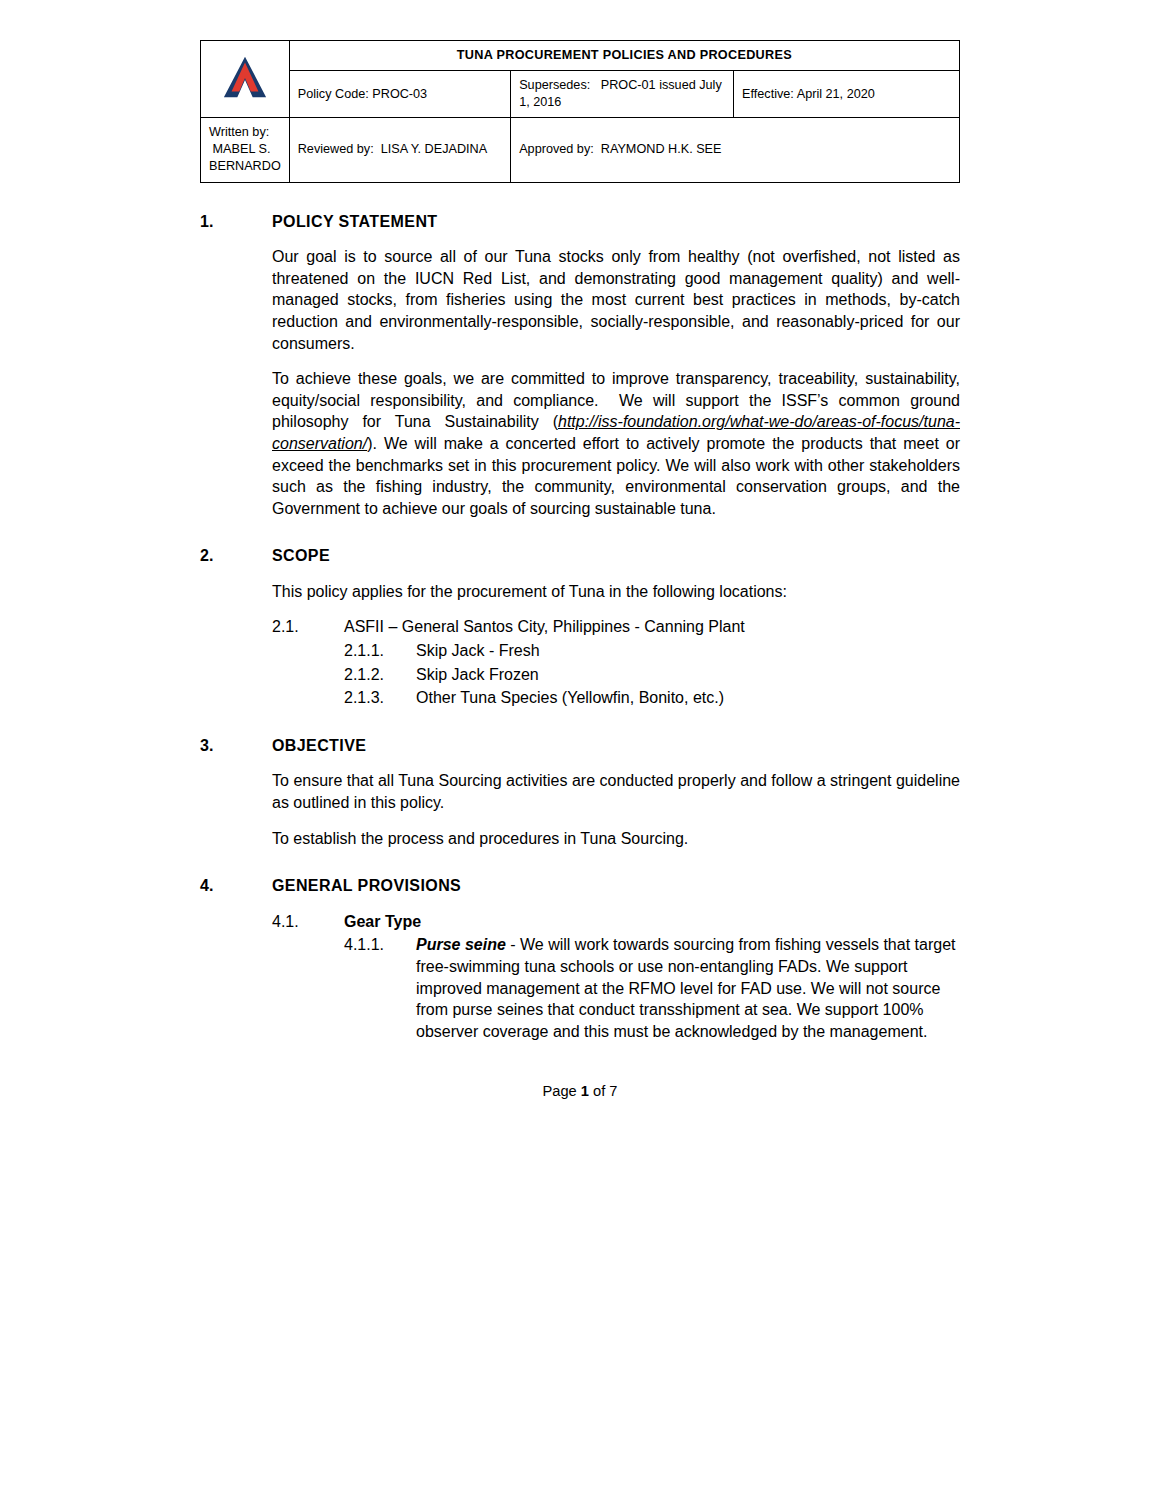| | TUNA PROCUREMENT POLICIES AND PROCEDURES |
| Policy Code: PROC-03 | Supersedes: PROC-01 issued July 1, 2016 | Effective: April 21, 2020 |
| Written by: MABEL S. BERNARDO | Reviewed by: LISA Y. DEJADINA | Approved by: RAYMOND H.K. SEE |
1. Policy Statement
Our goal is to source all of our Tuna stocks only from healthy (not overfished, not listed as threatened on the IUCN Red List, and demonstrating good management quality) and well-managed stocks, from fisheries using the most current best practices in methods, by-catch reduction and environmentally-responsible, socially-responsible, and reasonably-priced for our consumers.
To achieve these goals, we are committed to improve transparency, traceability, sustainability, equity/social responsibility, and compliance. We will support the ISSF’s common ground philosophy for Tuna Sustainability (http://iss-foundation.org/what-we-do/areas-of-focus/tuna-conservation/). We will make a concerted effort to actively promote the products that meet or exceed the benchmarks set in this procurement policy. We will also work with other stakeholders such as the fishing industry, the community, environmental conservation groups, and the Government to achieve our goals of sourcing sustainable tuna.
2. Scope
This policy applies for the procurement of Tuna in the following locations:
2.1. ASFII – General Santos City, Philippines - Canning Plant
2.1.1. Skip Jack - Fresh
2.1.2. Skip Jack Frozen
2.1.3. Other Tuna Species (Yellowfin, Bonito, etc.)
3. Objective
To ensure that all Tuna Sourcing activities are conducted properly and follow a stringent guideline as outlined in this policy.
To establish the process and procedures in Tuna Sourcing.
4. General Provisions
4.1. Gear Type
4.1.1. Purse seine - We will work towards sourcing from fishing vessels that target free-swimming tuna schools or use non-entangling FADs. We support improved management at the RFMO level for FAD use. We will not source from purse seines that conduct transshipment at sea. We support 100% observer coverage and this must be acknowledged by the management.
Page 1 of 7